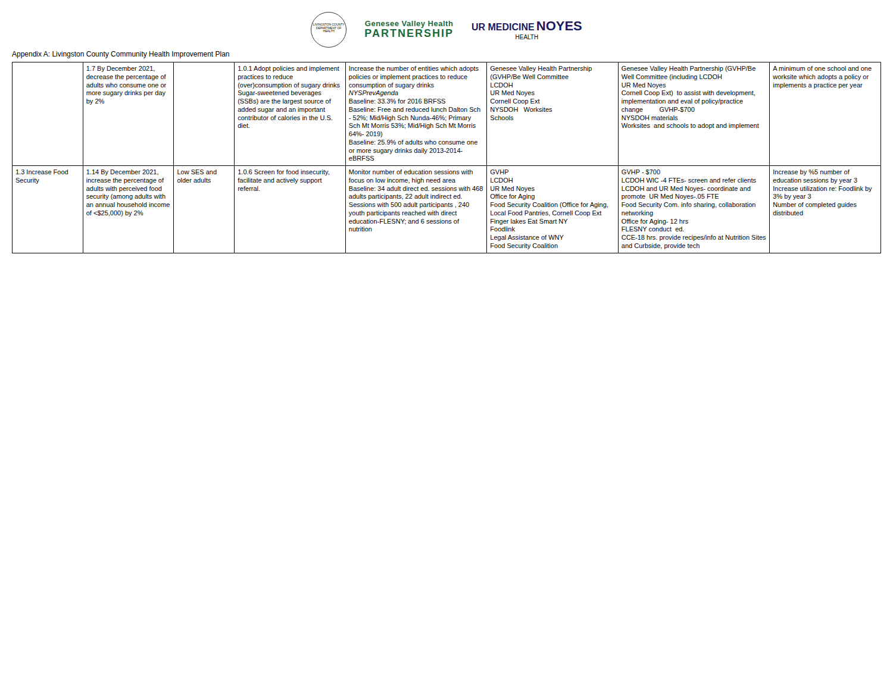LIVINGSTON COUNTY
DEPARTMENT OF HEALTH
Genesee Valley Health
PARTNERSHIP
UR MEDICINE NOYES
HEALTH
Appendix A: Livingston County Community Health Improvement Plan
| | 1.7 By December 2021, decrease the percentage of adults who consume one or more sugary drinks per day by 2% | | 1.0.1 Adopt policies and implement practices to reduce (over)consumption of sugary drinks Sugar-sweetened beverages (SSBs) are the largest source of added sugar and an important contributor of calories in the U.S. diet. | Increase the number of entities which adopts policies or implement practices to reduce consumption of sugary drinks NYSPrevAgenda Baseline: 33.3% for 2016 BRFSS Baseline: Free and reduced lunch Dalton Sch - 52%; Mid/High Sch Nunda-46%; Primary Sch Mt Morris 53%; Mid/High Sch Mt Morris 64%- 2019) Baseline: 25.9% of adults who consume one or more sugary drinks daily 2013-2014- eBRFSS | Genesee Valley Health Partnership (GVHP/Be Well Committee LCDOH UR Med Noyes Cornell Coop Ext NYSDOH Worksites Schools | Genesee Valley Health Partnership (GVHP/Be Well Committee (including LCDOH UR Med Noyes Cornell Coop Ext) to assist with development, implementation and eval of policy/practice change GVHP-$700 NYSDOH materials Worksites and schools to adopt and implement | A minimum of one school and one worksite which adopts a policy or implements a practice per year |
| 1.3 Increase Food Security | 1.14 By December 2021, increase the percentage of adults with perceived food security (among adults with an annual household income of <$25,000) by 2% | Low SES and older adults | 1.0.6 Screen for food insecurity, facilitate and actively support referral. | Monitor number of education sessions with focus on low income, high need area Baseline: 34 adult direct ed. sessions with 468 adults participants, 22 adult indirect ed. Sessions with 500 adult participants , 240 youth participants reached with direct education-FLESNY; and 6 sessions of nutrition | GVHP LCDOH UR Med Noyes Office for Aging Food Security Coalition (Office for Aging, Local Food Pantries, Cornell Coop Ext Finger lakes Eat Smart NY Foodlink Legal Assistance of WNY Food Security Coalition | GVHP - $700 LCDOH WIC -4 FTEs- screen and refer clients LCDOH and UR Med Noyes- coordinate and promote UR Med Noyes-.05 FTE Food Security Com. info sharing, collaboration networking Office for Aging- 12 hrs FLESNY conduct ed. CCE-18 hrs. provide recipes/info at Nutrition Sites and Curbside, provide tech | Increase by %5 number of education sessions by year 3 Increase utilization re: Foodlink by 3% by year 3 Number of completed guides distributed |